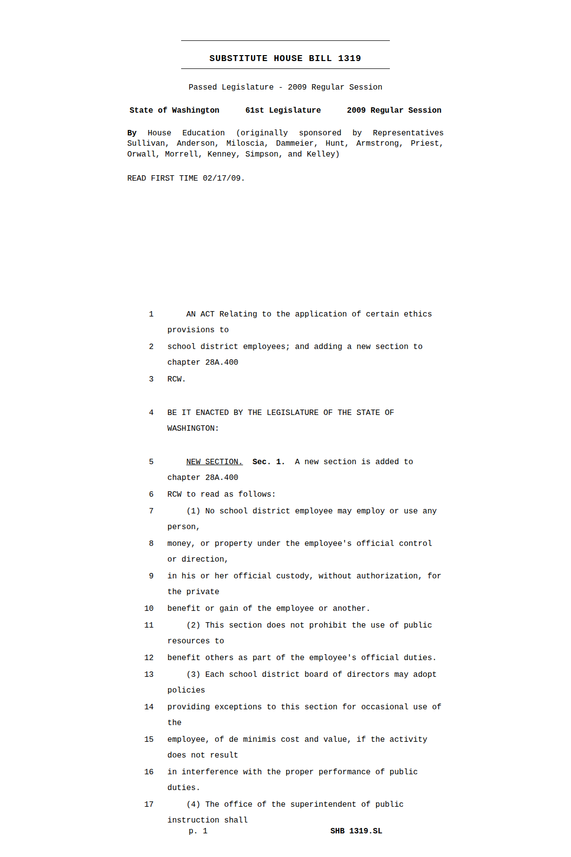SUBSTITUTE HOUSE BILL 1319
Passed Legislature - 2009 Regular Session
State of Washington 61st Legislature 2009 Regular Session
By House Education (originally sponsored by Representatives Sullivan, Anderson, Miloscia, Dammeier, Hunt, Armstrong, Priest, Orwall, Morrell, Kenney, Simpson, and Kelley)
READ FIRST TIME 02/17/09.
| 1 | AN ACT Relating to the application of certain ethics provisions to |
| 2 | school district employees; and adding a new section to chapter 28A.400 |
| 3 | RCW. |
| 4 | BE IT ENACTED BY THE LEGISLATURE OF THE STATE OF WASHINGTON: |
| 5 | NEW SECTION. Sec. 1. A new section is added to chapter 28A.400 |
| 6 | RCW to read as follows: |
| 7 | (1) No school district employee may employ or use any person, |
| 8 | money, or property under the employee's official control or direction, |
| 9 | in his or her official custody, without authorization, for the private |
| 10 | benefit or gain of the employee or another. |
| 11 | (2) This section does not prohibit the use of public resources to |
| 12 | benefit others as part of the employee's official duties. |
| 13 | (3) Each school district board of directors may adopt policies |
| 14 | providing exceptions to this section for occasional use of the |
| 15 | employee, of de minimis cost and value, if the activity does not result |
| 16 | in interference with the proper performance of public duties. |
| 17 | (4) The office of the superintendent of public instruction shall |
p. 1 SHB 1319.SL